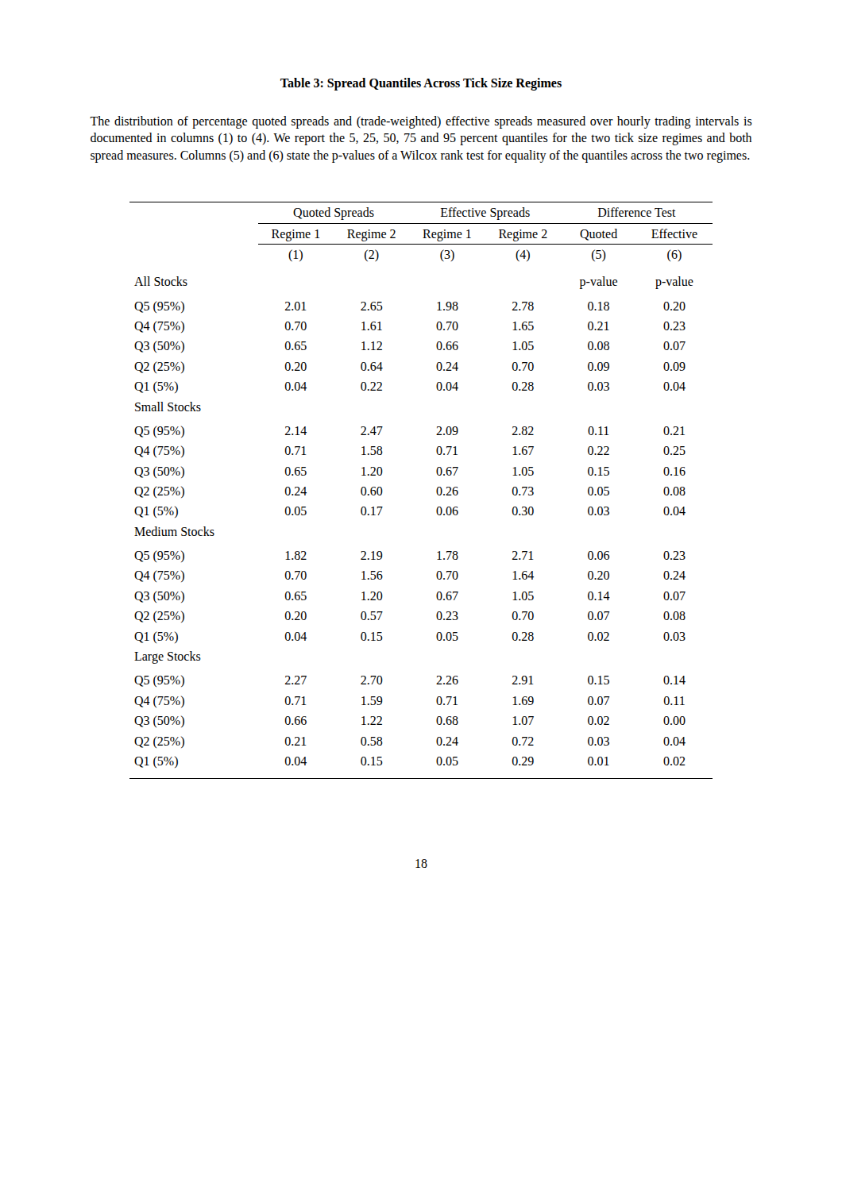Table 3: Spread Quantiles Across Tick Size Regimes
The distribution of percentage quoted spreads and (trade-weighted) effective spreads measured over hourly trading intervals is documented in columns (1) to (4). We report the 5, 25, 50, 75 and 95 percent quantiles for the two tick size regimes and both spread measures. Columns (5) and (6) state the p-values of a Wilcox rank test for equality of the quantiles across the two regimes.
| | Quoted Spreads | Effective Spreads | Difference Test |
| --- | --- | --- | --- |
| | Regime 1 | Regime 2 | Regime 1 | Regime 2 | Quoted | Effective |
| | (1) | (2) | (3) | (4) | (5) | (6) |
| All Stocks | | | | | p-value | p-value |
| Q5 (95%) | 2.01 | 2.65 | 1.98 | 2.78 | 0.18 | 0.20 |
| Q4 (75%) | 0.70 | 1.61 | 0.70 | 1.65 | 0.21 | 0.23 |
| Q3 (50%) | 0.65 | 1.12 | 0.66 | 1.05 | 0.08 | 0.07 |
| Q2 (25%) | 0.20 | 0.64 | 0.24 | 0.70 | 0.09 | 0.09 |
| Q1 (5%) | 0.04 | 0.22 | 0.04 | 0.28 | 0.03 | 0.04 |
| Small Stocks | | | | | | |
| Q5 (95%) | 2.14 | 2.47 | 2.09 | 2.82 | 0.11 | 0.21 |
| Q4 (75%) | 0.71 | 1.58 | 0.71 | 1.67 | 0.22 | 0.25 |
| Q3 (50%) | 0.65 | 1.20 | 0.67 | 1.05 | 0.15 | 0.16 |
| Q2 (25%) | 0.24 | 0.60 | 0.26 | 0.73 | 0.05 | 0.08 |
| Q1 (5%) | 0.05 | 0.17 | 0.06 | 0.30 | 0.03 | 0.04 |
| Medium Stocks | | | | | | |
| Q5 (95%) | 1.82 | 2.19 | 1.78 | 2.71 | 0.06 | 0.23 |
| Q4 (75%) | 0.70 | 1.56 | 0.70 | 1.64 | 0.20 | 0.24 |
| Q3 (50%) | 0.65 | 1.20 | 0.67 | 1.05 | 0.14 | 0.07 |
| Q2 (25%) | 0.20 | 0.57 | 0.23 | 0.70 | 0.07 | 0.08 |
| Q1 (5%) | 0.04 | 0.15 | 0.05 | 0.28 | 0.02 | 0.03 |
| Large Stocks | | | | | | |
| Q5 (95%) | 2.27 | 2.70 | 2.26 | 2.91 | 0.15 | 0.14 |
| Q4 (75%) | 0.71 | 1.59 | 0.71 | 1.69 | 0.07 | 0.11 |
| Q3 (50%) | 0.66 | 1.22 | 0.68 | 1.07 | 0.02 | 0.00 |
| Q2 (25%) | 0.21 | 0.58 | 0.24 | 0.72 | 0.03 | 0.04 |
| Q1 (5%) | 0.04 | 0.15 | 0.05 | 0.29 | 0.01 | 0.02 |
18